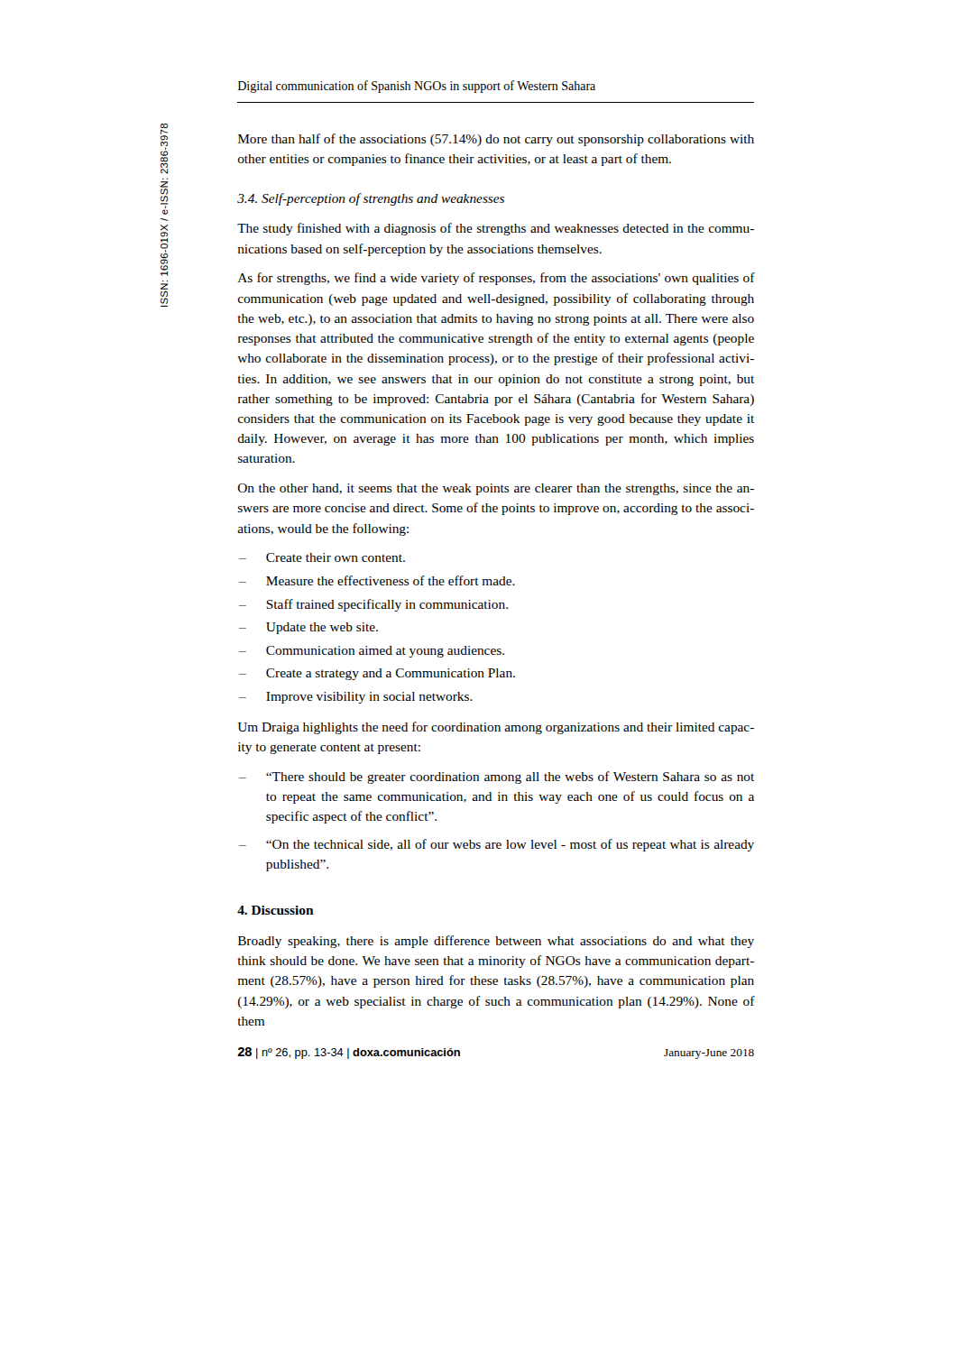ISSN: 1696-019X / e-ISSN: 2386-3978
Digital communication of Spanish NGOs in support of Western Sahara
More than half of the associations (57.14%) do not carry out sponsorship collaborations with other entities or companies to finance their activities, or at least a part of them.
3.4. Self-perception of strengths and weaknesses
The study finished with a diagnosis of the strengths and weaknesses detected in the communications based on self-perception by the associations themselves.
As for strengths, we find a wide variety of responses, from the associations' own qualities of communication (web page updated and well-designed, possibility of collaborating through the web, etc.), to an association that admits to having no strong points at all. There were also responses that attributed the communicative strength of the entity to external agents (people who collaborate in the dissemination process), or to the prestige of their professional activities. In addition, we see answers that in our opinion do not constitute a strong point, but rather something to be improved: Cantabria por el Sáhara (Cantabria for Western Sahara) considers that the communication on its Facebook page is very good because they update it daily. However, on average it has more than 100 publications per month, which implies saturation.
On the other hand, it seems that the weak points are clearer than the strengths, since the answers are more concise and direct. Some of the points to improve on, according to the associations, would be the following:
Create their own content.
Measure the effectiveness of the effort made.
Staff trained specifically in communication.
Update the web site.
Communication aimed at young audiences.
Create a strategy and a Communication Plan.
Improve visibility in social networks.
Um Draiga highlights the need for coordination among organizations and their limited capacity to generate content at present:
“There should be greater coordination among all the webs of Western Sahara so as not to repeat the same communication, and in this way each one of us could focus on a specific aspect of the conflict”.
“On the technical side, all of our webs are low level - most of us repeat what is already published”.
4. Discussion
Broadly speaking, there is ample difference between what associations do and what they think should be done. We have seen that a minority of NGOs have a communication department (28.57%), have a person hired for these tasks (28.57%), have a communication plan (14.29%), or a web specialist in charge of such a communication plan (14.29%). None of them
28 | nº 26, pp. 13-34 | doxa.comunicación
January-June 2018